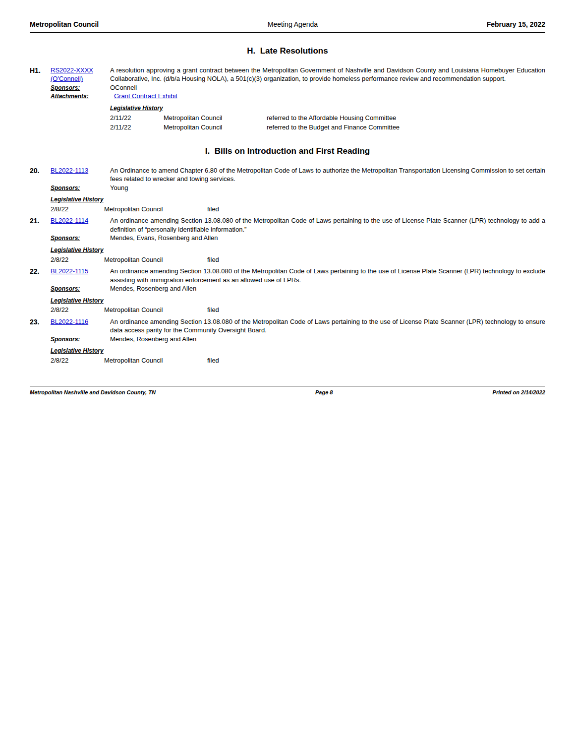Metropolitan Council
Meeting Agenda
February 15, 2022
H. Late Resolutions
| H1. | RS2022-XXXX (O'Connell) | A resolution approving a grant contract between the Metropolitan Government of Nashville and Davidson County and Louisiana Homebuyer Education Collaborative, Inc. (d/b/a Housing NOLA), a 501(c)(3) organization, to provide homeless performance review and recommendation support. |
| | Sponsors: | OConnell |
| | Attachments: | Grant Contract Exhibit |
| | | Legislative History / 2/11/22 / Metropolitan Council / referred to the Affordable Housing Committee / / 2/11/22 / Metropolitan Council / referred to the Budget and Finance Committee / |
I. Bills on Introduction and First Reading
| 20. | BL2022-1113 | An Ordinance to amend Chapter 6.80 of the Metropolitan Code of Laws to authorize the Metropolitan Transportation Licensing Commission to set certain fees related to wrecker and towing services. |
| | Sponsors: | Young |
| | Legislative History / 2/8/22 / Metropolitan Council / filed / |
| 21. | BL2022-1114 | An ordinance amending Section 13.08.080 of the Metropolitan Code of Laws pertaining to the use of License Plate Scanner (LPR) technology to add a definition of “personally identifiable information.” |
| | Sponsors: | Mendes, Evans, Rosenberg and Allen |
| | Legislative History / 2/8/22 / Metropolitan Council / filed / |
| 22. | BL2022-1115 | An ordinance amending Section 13.08.080 of the Metropolitan Code of Laws pertaining to the use of License Plate Scanner (LPR) technology to exclude assisting with immigration enforcement as an allowed use of LPRs. |
| | Sponsors: | Mendes, Rosenberg and Allen |
| | Legislative History / 2/8/22 / Metropolitan Council / filed / |
| 23. | BL2022-1116 | An ordinance amending Section 13.08.080 of the Metropolitan Code of Laws pertaining to the use of License Plate Scanner (LPR) technology to ensure data access parity for the Community Oversight Board. |
| | Sponsors: | Mendes, Rosenberg and Allen |
| | Legislative History / 2/8/22 / Metropolitan Council / filed / |
Metropolitan Nashville and Davidson County, TN
Page 8
Printed on 2/14/2022